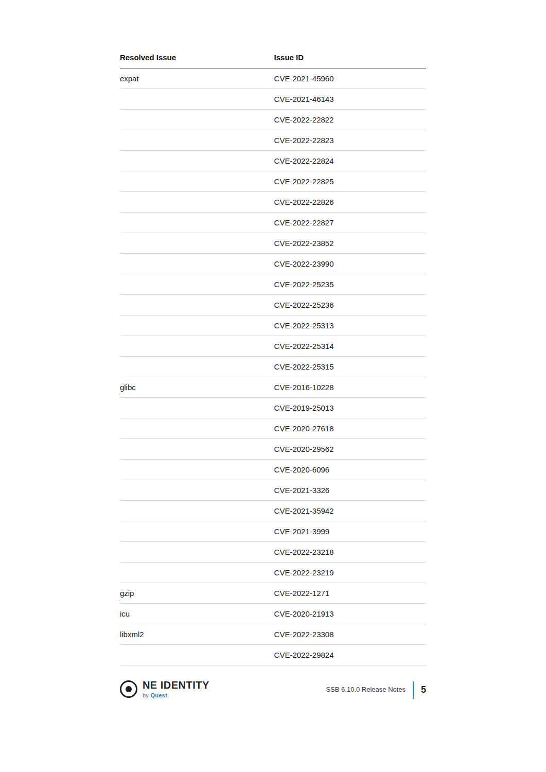| Resolved Issue | Issue ID |
| --- | --- |
| expat | CVE-2021-45960 |
| | CVE-2021-46143 |
| | CVE-2022-22822 |
| | CVE-2022-22823 |
| | CVE-2022-22824 |
| | CVE-2022-22825 |
| | CVE-2022-22826 |
| | CVE-2022-22827 |
| | CVE-2022-23852 |
| | CVE-2022-23990 |
| | CVE-2022-25235 |
| | CVE-2022-25236 |
| | CVE-2022-25313 |
| | CVE-2022-25314 |
| | CVE-2022-25315 |
| glibc | CVE-2016-10228 |
| | CVE-2019-25013 |
| | CVE-2020-27618 |
| | CVE-2020-29562 |
| | CVE-2020-6096 |
| | CVE-2021-3326 |
| | CVE-2021-35942 |
| | CVE-2021-3999 |
| | CVE-2022-23218 |
| | CVE-2022-23219 |
| gzip | CVE-2022-1271 |
| icu | CVE-2020-21913 |
| libxml2 | CVE-2022-23308 |
| | CVE-2022-29824 |
NE IDENTITY
by Quest
SSB 6.10.0 Release Notes 5